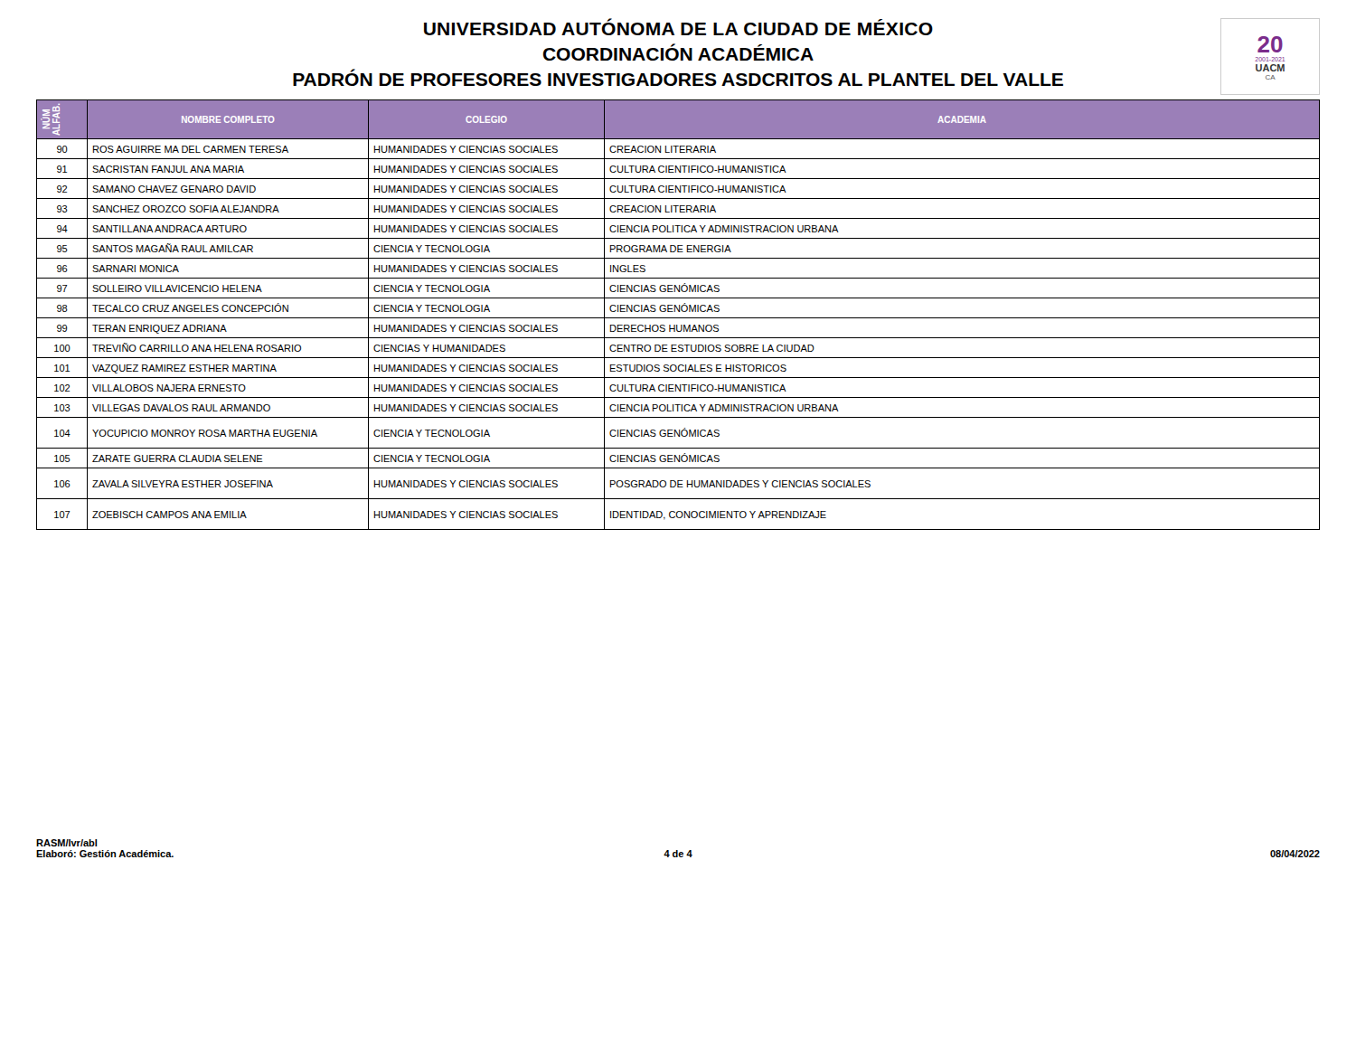20
2001-2021
UACM
CA
UNIVERSIDAD AUTÓNOMA DE LA CIUDAD DE MÉXICO
COORDINACIÓN ACADÉMICA
PADRÓN DE PROFESORES INVESTIGADORES ASDCRITOS AL PLANTEL DEL VALLE
| NÚM ALFAB. | NOMBRE COMPLETO | COLEGIO | ACADEMIA |
| --- | --- | --- | --- |
| 90 | ROS AGUIRRE MA DEL CARMEN TERESA | HUMANIDADES Y CIENCIAS SOCIALES | CREACION LITERARIA |
| 91 | SACRISTAN FANJUL ANA MARIA | HUMANIDADES Y CIENCIAS SOCIALES | CULTURA CIENTIFICO-HUMANISTICA |
| 92 | SAMANO CHAVEZ GENARO DAVID | HUMANIDADES Y CIENCIAS SOCIALES | CULTURA CIENTIFICO-HUMANISTICA |
| 93 | SANCHEZ OROZCO SOFIA ALEJANDRA | HUMANIDADES Y CIENCIAS SOCIALES | CREACION LITERARIA |
| 94 | SANTILLANA ANDRACA ARTURO | HUMANIDADES Y CIENCIAS SOCIALES | CIENCIA POLITICA Y ADMINISTRACION URBANA |
| 95 | SANTOS MAGAÑA RAUL AMILCAR | CIENCIA Y TECNOLOGIA | PROGRAMA DE ENERGIA |
| 96 | SARNARI MONICA | HUMANIDADES Y CIENCIAS SOCIALES | INGLES |
| 97 | SOLLEIRO VILLAVICENCIO HELENA | CIENCIA Y TECNOLOGIA | CIENCIAS GENÓMICAS |
| 98 | TECALCO CRUZ ANGELES CONCEPCIÓN | CIENCIA Y TECNOLOGIA | CIENCIAS GENÓMICAS |
| 99 | TERAN ENRIQUEZ ADRIANA | HUMANIDADES Y CIENCIAS SOCIALES | DERECHOS HUMANOS |
| 100 | TREVIÑO CARRILLO ANA HELENA ROSARIO | CIENCIAS Y HUMANIDADES | CENTRO DE ESTUDIOS SOBRE LA CIUDAD |
| 101 | VAZQUEZ RAMIREZ ESTHER MARTINA | HUMANIDADES Y CIENCIAS SOCIALES | ESTUDIOS SOCIALES E HISTORICOS |
| 102 | VILLALOBOS NAJERA ERNESTO | HUMANIDADES Y CIENCIAS SOCIALES | CULTURA CIENTIFICO-HUMANISTICA |
| 103 | VILLEGAS DAVALOS RAUL ARMANDO | HUMANIDADES Y CIENCIAS SOCIALES | CIENCIA POLITICA Y ADMINISTRACION URBANA |
| 104 | YOCUPICIO MONROY ROSA MARTHA EUGENIA | CIENCIA Y TECNOLOGIA | CIENCIAS GENÓMICAS |
| 105 | ZARATE GUERRA CLAUDIA SELENE | CIENCIA Y TECNOLOGIA | CIENCIAS GENÓMICAS |
| 106 | ZAVALA SILVEYRA ESTHER JOSEFINA | HUMANIDADES Y CIENCIAS SOCIALES | POSGRADO DE HUMANIDADES Y CIENCIAS SOCIALES |
| 107 | ZOEBISCH CAMPOS ANA EMILIA | HUMANIDADES Y CIENCIAS SOCIALES | IDENTIDAD, CONOCIMIENTO Y APRENDIZAJE |
RASM/lvr/abl
Elaboró: Gestión Académica.
4 de 4
08/04/2022